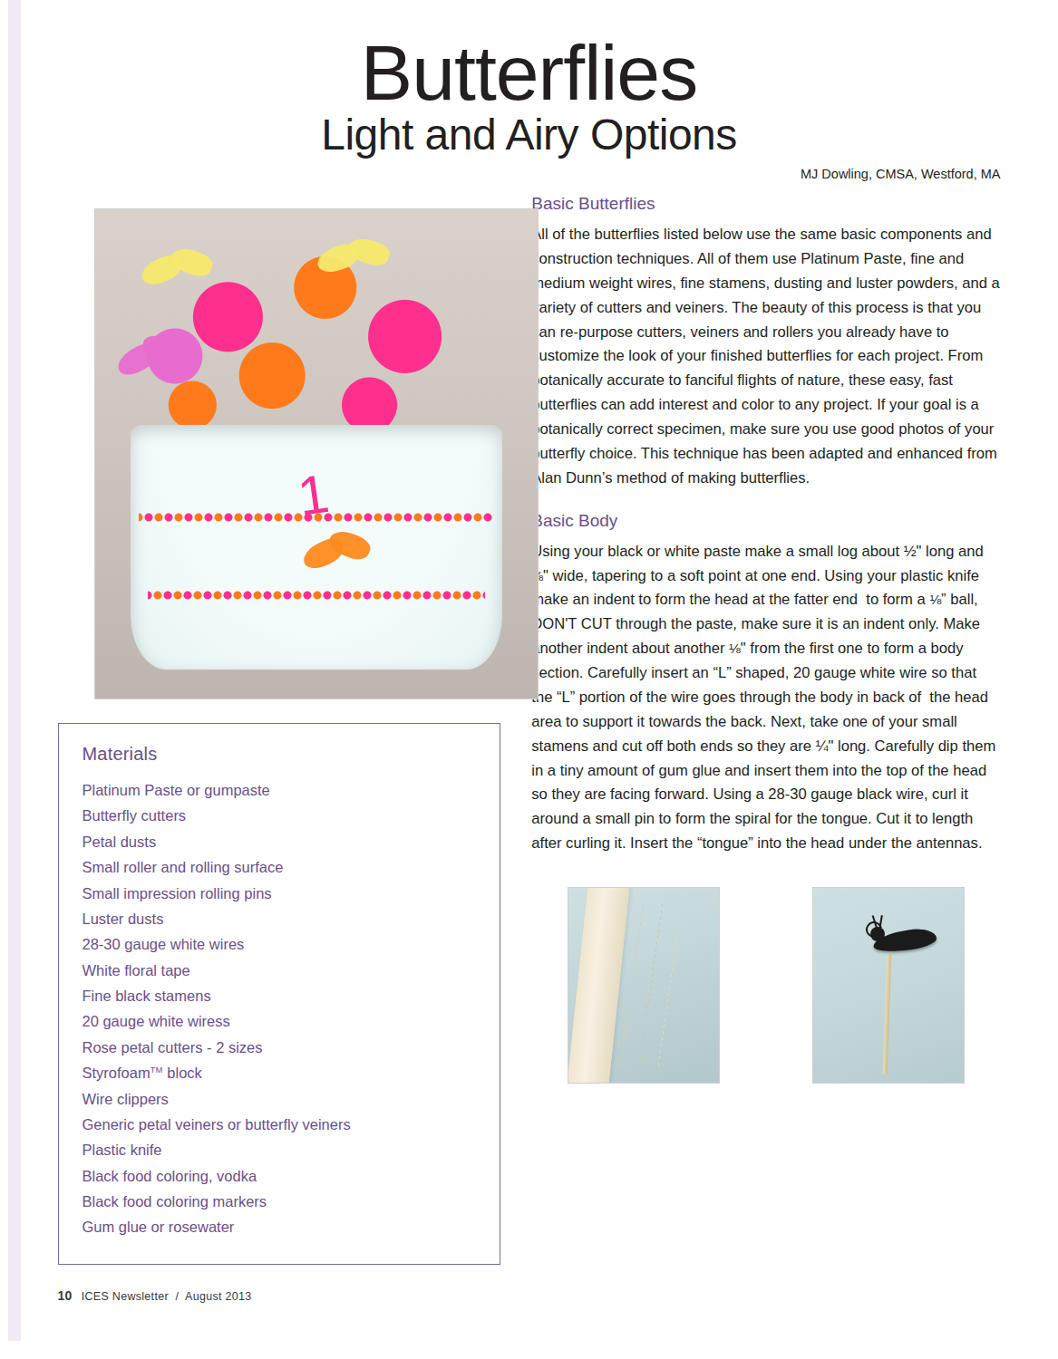Butterflies
Light and Airy Options
MJ Dowling, CMSA, Westford, MA
1
Materials
Platinum Paste or gumpaste
Butterfly cutters
Petal dusts
Small roller and rolling surface
Small impression rolling pins
Luster dusts
28-30 gauge white wires
White floral tape
Fine black stamens
20 gauge white wiress
Rose petal cutters - 2 sizes
StyrofoamTM block
Wire clippers
Generic petal veiners or butterfly veiners
Plastic knife
Black food coloring, vodka
Black food coloring markers
Gum glue or rosewater
Basic Butterflies
All of the butterflies listed below use the same basic components and construction techniques. All of them use Platinum Paste, fine and medium weight wires, fine stamens, dusting and luster powders, and a variety of cutters and veiners. The beauty of this process is that you can re-purpose cutters, veiners and rollers you already have to customize the look of your finished butterflies for each project. From botanically accurate to fanciful flights of nature, these easy, fast butterflies can add interest and color to any project. If your goal is a botanically correct specimen, make sure you use good photos of your butterfly choice. This technique has been adapted and enhanced from Alan Dunn’s method of making butterflies.
Basic Body
Using your black or white paste make a small log about ½" long and ⅛" wide, tapering to a soft point at one end. Using your plastic knife make an indent to form the head at the fatter end to form a ⅛” ball, DON'T CUT through the paste, make sure it is an indent only. Make another indent about another ⅛" from the first one to form a body section. Carefully insert an “L” shaped, 20 gauge white wire so that the “L” portion of the wire goes through the body in back of the head area to support it towards the back. Next, take one of your small stamens and cut off both ends so they are ¼" long. Carefully dip them in a tiny amount of gum glue and insert them into the top of the head so they are facing forward. Using a 28-30 gauge black wire, curl it around a small pin to form the spiral for the tongue. Cut it to length after curling it. Insert the “tongue” into the head under the antennas.
10 ICES Newsletter / August 2013